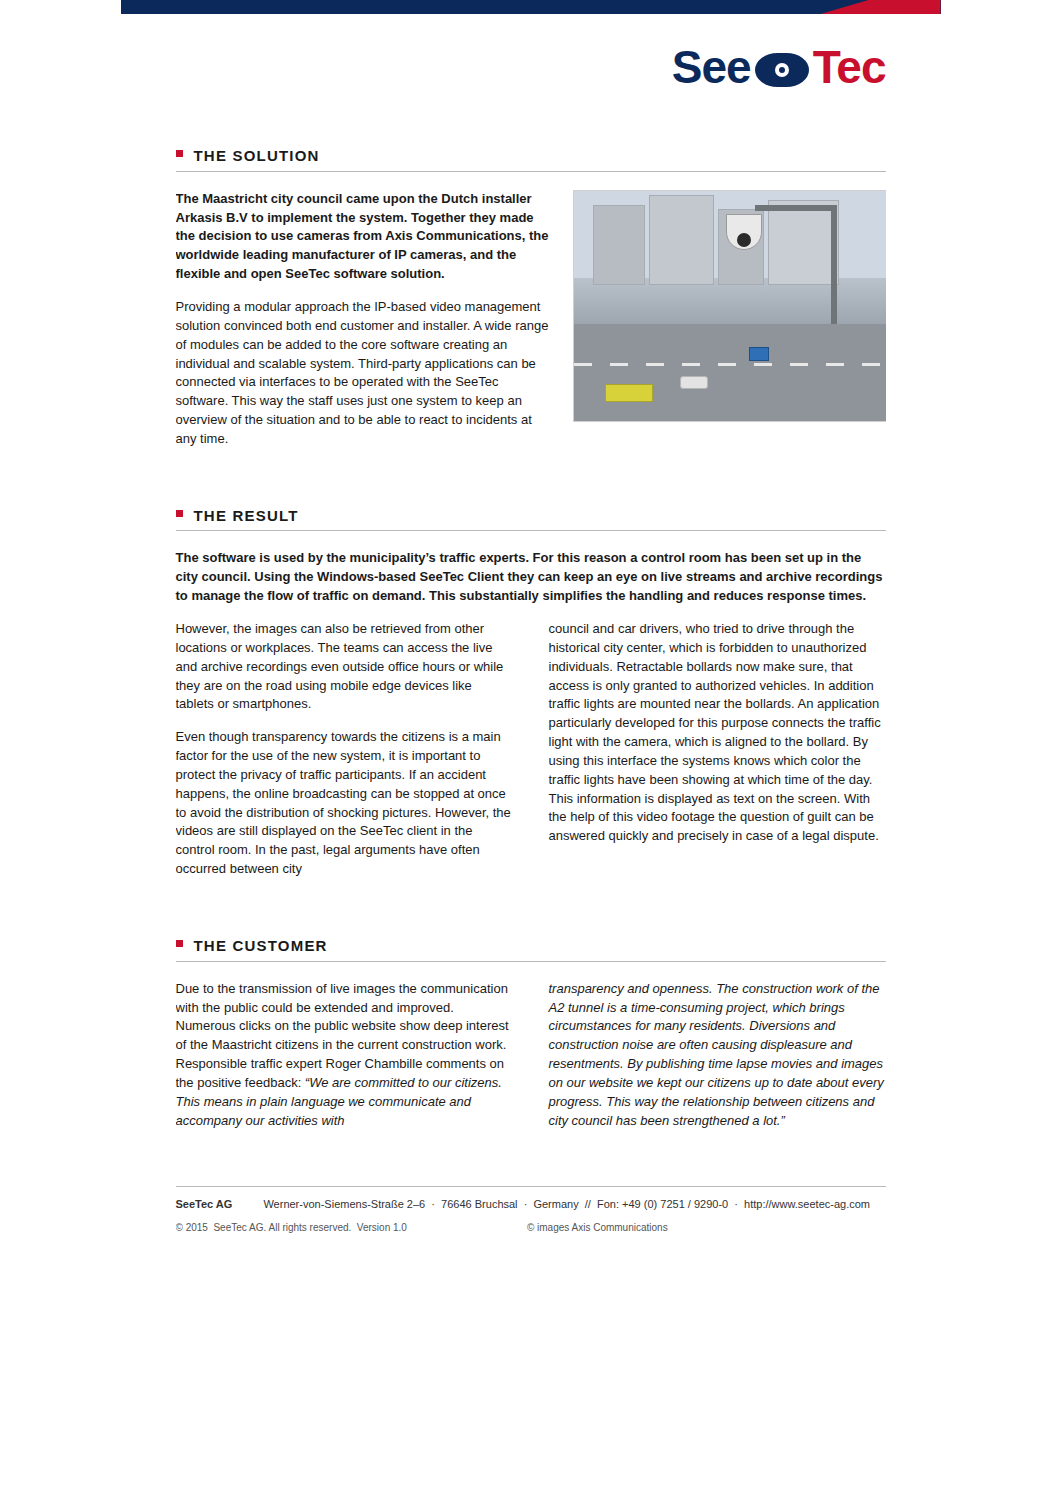See Tec
The Solution
The Maastricht city council came upon the Dutch installer Arkasis B.V to implement the system. Together they made the decision to use cameras from Axis Communications, the worldwide leading manufacturer of IP cameras, and the flexible and open SeeTec software solution.
Providing a modular approach the IP-based video management solution convinced both end customer and installer. A wide range of modules can be added to the core software creating an individual and scalable system. Third-party applications can be connected via interfaces to be operated with the SeeTec software. This way the staff uses just one system to keep an overview of the situation and to be able to react to incidents at any time.
The Result
The software is used by the municipality’s traffic experts. For this reason a control room has been set up in the city council. Using the Windows-based SeeTec Client they can keep an eye on live streams and archive recordings to manage the flow of traffic on demand. This substantially simplifies the handling and reduces response times.
However, the images can also be retrieved from other locations or workplaces. The teams can access the live and archive recordings even outside office hours or while they are on the road using mobile edge devices like tablets or smartphones.
Even though transparency towards the citizens is a main factor for the use of the new system, it is important to protect the privacy of traffic participants. If an accident happens, the online broadcasting can be stopped at once to avoid the distribution of shocking pictures. However, the videos are still displayed on the SeeTec client in the control room. In the past, legal arguments have often occurred between city
council and car drivers, who tried to drive through the historical city center, which is forbidden to unauthorized individuals. Retractable bollards now make sure, that access is only granted to authorized vehicles. In addition traffic lights are mounted near the bollards. An application particularly developed for this purpose connects the traffic light with the camera, which is aligned to the bollard. By using this interface the systems knows which color the traffic lights have been showing at which time of the day. This information is displayed as text on the screen. With the help of this video footage the question of guilt can be answered quickly and precisely in case of a legal dispute.
The Customer
Due to the transmission of live images the communication with the public could be extended and improved. Numerous clicks on the public website show deep interest of the Maastricht citizens in the current construction work. Responsible traffic expert Roger Chambille comments on the positive feedback: “We are committed to our citizens. This means in plain language we communicate and accompany our activities with
transparency and openness. The construction work of the A2 tunnel is a time-consuming project, which brings circumstances for many residents. Diversions and construction noise are often causing displeasure and resentments. By publishing time lapse movies and images on our website we kept our citizens up to date about every progress. This way the relationship between citizens and city council has been strengthened a lot.”
SeeTec AG Werner-von-Siemens-Straße 2–6 · 76646 Bruchsal · Germany // Fon: +49 (0) 7251 / 9290-0 · http://www.seetec-ag.com
© 2015 SeeTec AG. All rights reserved. Version 1.0 © images Axis Communications